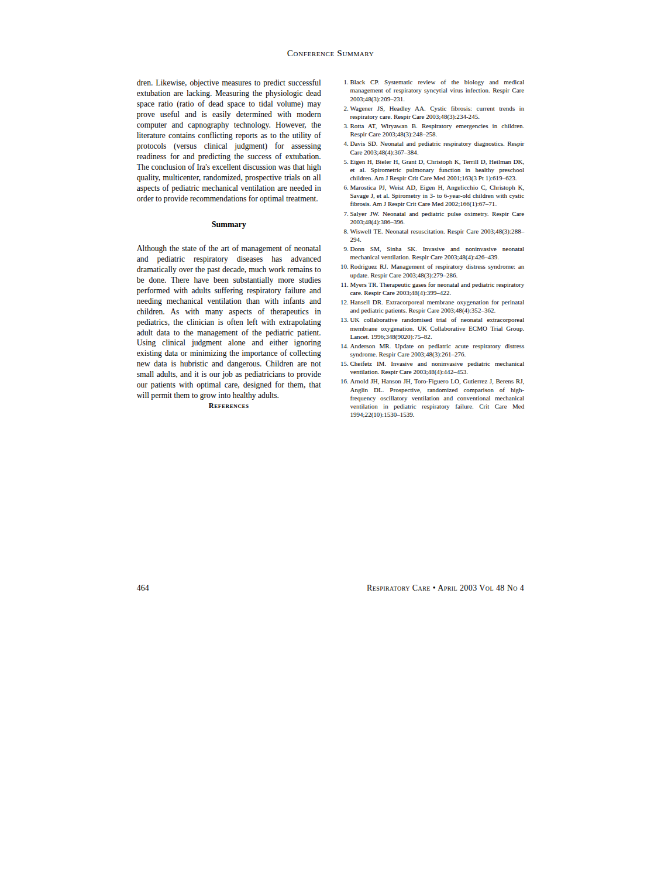Conference Summary
dren. Likewise, objective measures to predict successful extubation are lacking. Measuring the physiologic dead space ratio (ratio of dead space to tidal volume) may prove useful and is easily determined with modern computer and capnography technology. However, the literature contains conflicting reports as to the utility of protocols (versus clinical judgment) for assessing readiness for and predicting the success of extubation. The conclusion of Ira's excellent discussion was that high quality, multicenter, randomized, prospective trials on all aspects of pediatric mechanical ventilation are needed in order to provide recommendations for optimal treatment.
Summary
Although the state of the art of management of neonatal and pediatric respiratory diseases has advanced dramatically over the past decade, much work remains to be done. There have been substantially more studies performed with adults suffering respiratory failure and needing mechanical ventilation than with infants and children. As with many aspects of therapeutics in pediatrics, the clinician is often left with extrapolating adult data to the management of the pediatric patient. Using clinical judgment alone and either ignoring existing data or minimizing the importance of collecting new data is hubristic and dangerous. Children are not small adults, and it is our job as pediatricians to provide our patients with optimal care, designed for them, that will permit them to grow into healthy adults.
References
Black CP. Systematic review of the biology and medical management of respiratory syncytial virus infection. Respir Care 2003;48(3):209–231.
Wagener JS, Headley AA. Cystic fibrosis: current trends in respiratory care. Respir Care 2003;48(3):234-245.
Rotta AT, Wiryawan B. Respiratory emergencies in children. Respir Care 2003;48(3):248–258.
Davis SD. Neonatal and pediatric respiratory diagnostics. Respir Care 2003;48(4):367–384.
Eigen H, Bieler H, Grant D, Christoph K, Terrill D, Heilman DK, et al. Spirometric pulmonary function in healthy preschool children. Am J Respir Crit Care Med 2001;163(3 Pt 1):619–623.
Marostica PJ, Weist AD, Eigen H, Angelicchio C, Christoph K, Savage J, et al. Spirometry in 3- to 6-year-old children with cystic fibrosis. Am J Respir Crit Care Med 2002;166(1):67–71.
Salyer JW. Neonatal and pediatric pulse oximetry. Respir Care 2003;48(4):386–396.
Wiswell TE. Neonatal resuscitation. Respir Care 2003;48(3):288–294.
Donn SM, Sinha SK. Invasive and noninvasive neonatal mechanical ventilation. Respir Care 2003;48(4):426–439.
Rodriguez RJ. Management of respiratory distress syndrome: an update. Respir Care 2003;48(3):279–286.
Myers TR. Therapeutic gases for neonatal and pediatric respiratory care. Respir Care 2003;48(4):399–422.
Hansell DR. Extracorporeal membrane oxygenation for perinatal and pediatric patients. Respir Care 2003;48(4):352–362.
UK collaborative randomised trial of neonatal extracorporeal membrane oxygenation. UK Collaborative ECMO Trial Group. Lancet. 1996;348(9020):75–82.
Anderson MR. Update on pediatric acute respiratory distress syndrome. Respir Care 2003;48(3):261–276.
Cheifetz IM. Invasive and noninvasive pediatric mechanical ventilation. Respir Care 2003;48(4):442–453.
Arnold JH, Hanson JH, Toro-Figuero LO, Gutierrez J, Berens RJ, Anglin DL. Prospective, randomized comparison of high-frequency oscillatory ventilation and conventional mechanical ventilation in pediatric respiratory failure. Crit Care Med 1994;22(10):1530–1539.
464 Respiratory Care • April 2003 Vol 48 No 4